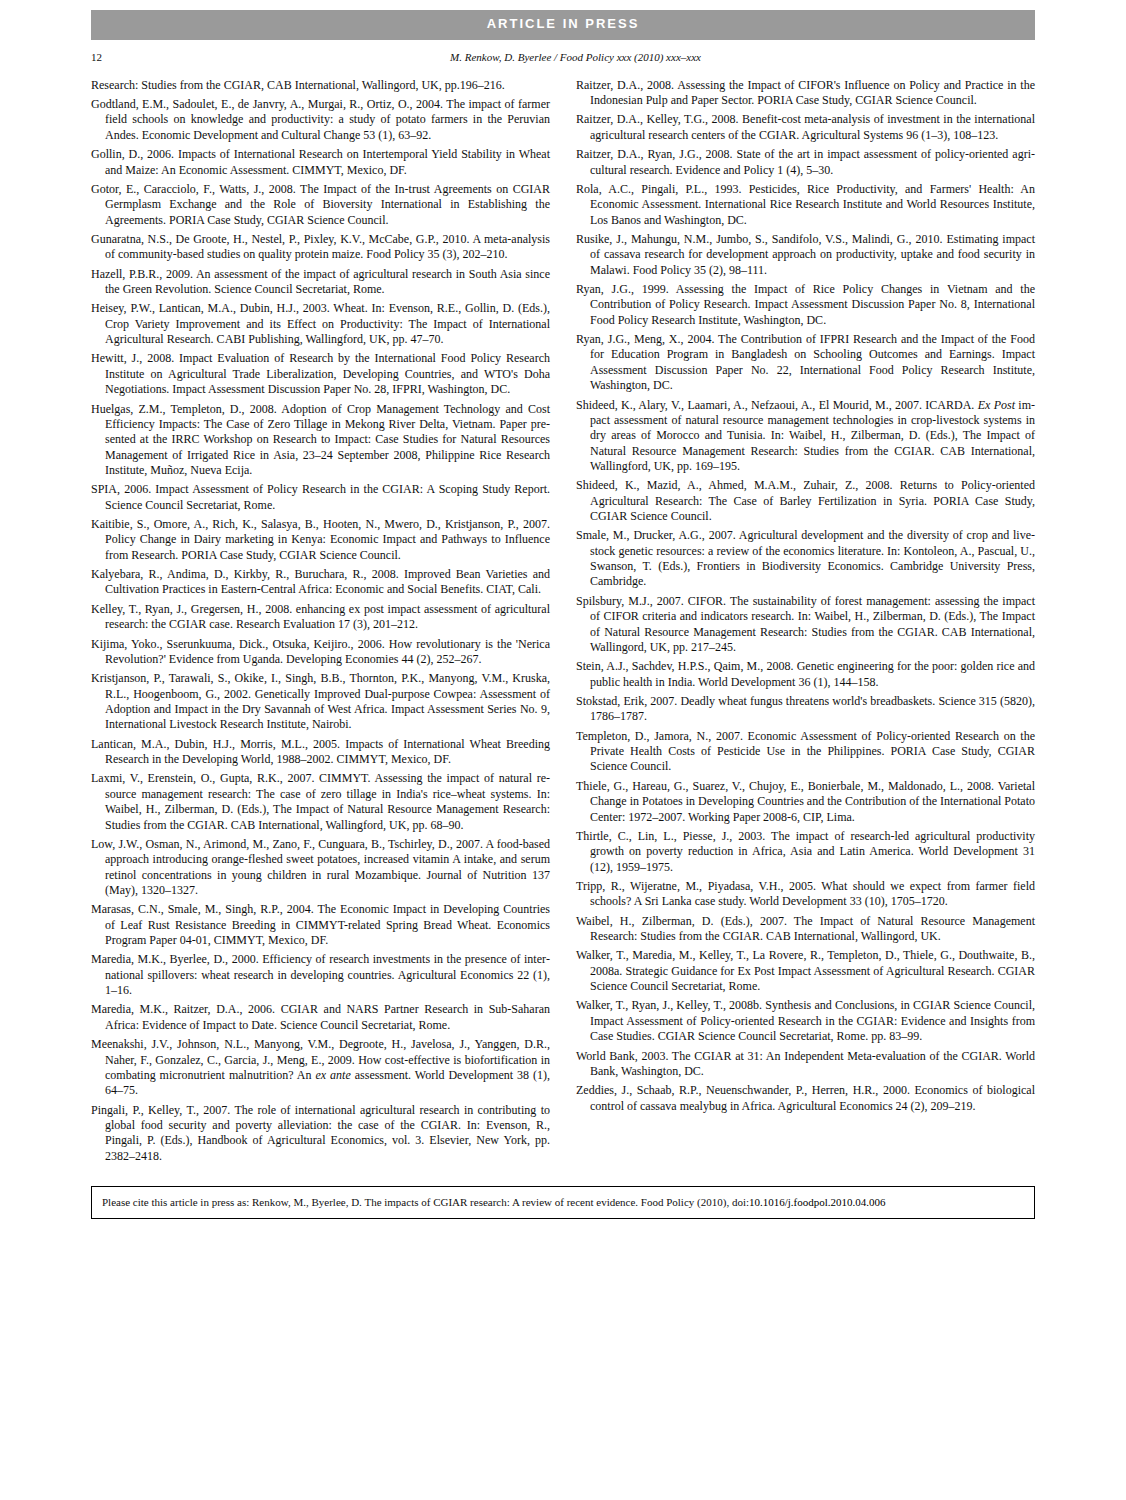ARTICLE IN PRESS
12 M. Renkow, D. Byerlee / Food Policy xxx (2010) xxx–xxx
Research: Studies from the CGIAR, CAB International, Wallingord, UK, pp.196–216.
Godtland, E.M., Sadoulet, E., de Janvry, A., Murgai, R., Ortiz, O., 2004. The impact of farmer field schools on knowledge and productivity: a study of potato farmers in the Peruvian Andes. Economic Development and Cultural Change 53 (1), 63–92.
Gollin, D., 2006. Impacts of International Research on Intertemporal Yield Stability in Wheat and Maize: An Economic Assessment. CIMMYT, Mexico, DF.
Gotor, E., Caracciolo, F., Watts, J., 2008. The Impact of the In-trust Agreements on CGIAR Germplasm Exchange and the Role of Bioversity International in Establishing the Agreements. PORIA Case Study, CGIAR Science Council.
Gunaratna, N.S., De Groote, H., Nestel, P., Pixley, K.V., McCabe, G.P., 2010. A meta-analysis of community-based studies on quality protein maize. Food Policy 35 (3), 202–210.
Hazell, P.B.R., 2009. An assessment of the impact of agricultural research in South Asia since the Green Revolution. Science Council Secretariat, Rome.
Heisey, P.W., Lantican, M.A., Dubin, H.J., 2003. Wheat. In: Evenson, R.E., Gollin, D. (Eds.), Crop Variety Improvement and its Effect on Productivity: The Impact of International Agricultural Research. CABI Publishing, Wallingford, UK, pp. 47–70.
Hewitt, J., 2008. Impact Evaluation of Research by the International Food Policy Research Institute on Agricultural Trade Liberalization, Developing Countries, and WTO's Doha Negotiations. Impact Assessment Discussion Paper No. 28, IFPRI, Washington, DC.
Huelgas, Z.M., Templeton, D., 2008. Adoption of Crop Management Technology and Cost Efficiency Impacts: The Case of Zero Tillage in Mekong River Delta, Vietnam. Paper presented at the IRRC Workshop on Research to Impact: Case Studies for Natural Resources Management of Irrigated Rice in Asia, 23–24 September 2008, Philippine Rice Research Institute, Muñoz, Nueva Ecija.
SPIA, 2006. Impact Assessment of Policy Research in the CGIAR: A Scoping Study Report. Science Council Secretariat, Rome.
Kaitibie, S., Omore, A., Rich, K., Salasya, B., Hooten, N., Mwero, D., Kristjanson, P., 2007. Policy Change in Dairy marketing in Kenya: Economic Impact and Pathways to Influence from Research. PORIA Case Study, CGIAR Science Council.
Kalyebara, R., Andima, D., Kirkby, R., Buruchara, R., 2008. Improved Bean Varieties and Cultivation Practices in Eastern-Central Africa: Economic and Social Benefits. CIAT, Cali.
Kelley, T., Ryan, J., Gregersen, H., 2008. enhancing ex post impact assessment of agricultural research: the CGIAR case. Research Evaluation 17 (3), 201–212.
Kijima, Yoko., Sserunkuuma, Dick., Otsuka, Keijiro., 2006. How revolutionary is the 'Nerica Revolution?' Evidence from Uganda. Developing Economies 44 (2), 252–267.
Kristjanson, P., Tarawali, S., Okike, I., Singh, B.B., Thornton, P.K., Manyong, V.M., Kruska, R.L., Hoogenboom, G., 2002. Genetically Improved Dual-purpose Cowpea: Assessment of Adoption and Impact in the Dry Savannah of West Africa. Impact Assessment Series No. 9, International Livestock Research Institute, Nairobi.
Lantican, M.A., Dubin, H.J., Morris, M.L., 2005. Impacts of International Wheat Breeding Research in the Developing World, 1988–2002. CIMMYT, Mexico, DF.
Laxmi, V., Erenstein, O., Gupta, R.K., 2007. CIMMYT. Assessing the impact of natural resource management research: The case of zero tillage in India's rice–wheat systems. In: Waibel, H., Zilberman, D. (Eds.), The Impact of Natural Resource Management Research: Studies from the CGIAR. CAB International, Wallingford, UK, pp. 68–90.
Low, J.W., Osman, N., Arimond, M., Zano, F., Cunguara, B., Tschirley, D., 2007. A food-based approach introducing orange-fleshed sweet potatoes, increased vitamin A intake, and serum retinol concentrations in young children in rural Mozambique. Journal of Nutrition 137 (May), 1320–1327.
Marasas, C.N., Smale, M., Singh, R.P., 2004. The Economic Impact in Developing Countries of Leaf Rust Resistance Breeding in CIMMYT-related Spring Bread Wheat. Economics Program Paper 04-01, CIMMYT, Mexico, DF.
Maredia, M.K., Byerlee, D., 2000. Efficiency of research investments in the presence of international spillovers: wheat research in developing countries. Agricultural Economics 22 (1), 1–16.
Maredia, M.K., Raitzer, D.A., 2006. CGIAR and NARS Partner Research in Sub-Saharan Africa: Evidence of Impact to Date. Science Council Secretariat, Rome.
Meenakshi, J.V., Johnson, N.L., Manyong, V.M., Degroote, H., Javelosa, J., Yanggen, D.R., Naher, F., Gonzalez, C., Garcia, J., Meng, E., 2009. How cost-effective is biofortification in combating micronutrient malnutrition? An ex ante assessment. World Development 38 (1), 64–75.
Pingali, P., Kelley, T., 2007. The role of international agricultural research in contributing to global food security and poverty alleviation: the case of the CGIAR. In: Evenson, R., Pingali, P. (Eds.), Handbook of Agricultural Economics, vol. 3. Elsevier, New York, pp. 2382–2418.
Raitzer, D.A., 2008. Assessing the Impact of CIFOR's Influence on Policy and Practice in the Indonesian Pulp and Paper Sector. PORIA Case Study, CGIAR Science Council.
Raitzer, D.A., Kelley, T.G., 2008. Benefit-cost meta-analysis of investment in the international agricultural research centers of the CGIAR. Agricultural Systems 96 (1–3), 108–123.
Raitzer, D.A., Ryan, J.G., 2008. State of the art in impact assessment of policy-oriented agricultural research. Evidence and Policy 1 (4), 5–30.
Rola, A.C., Pingali, P.L., 1993. Pesticides, Rice Productivity, and Farmers' Health: An Economic Assessment. International Rice Research Institute and World Resources Institute, Los Banos and Washington, DC.
Rusike, J., Mahungu, N.M., Jumbo, S., Sandifolo, V.S., Malindi, G., 2010. Estimating impact of cassava research for development approach on productivity, uptake and food security in Malawi. Food Policy 35 (2), 98–111.
Ryan, J.G., 1999. Assessing the Impact of Rice Policy Changes in Vietnam and the Contribution of Policy Research. Impact Assessment Discussion Paper No. 8, International Food Policy Research Institute, Washington, DC.
Ryan, J.G., Meng, X., 2004. The Contribution of IFPRI Research and the Impact of the Food for Education Program in Bangladesh on Schooling Outcomes and Earnings. Impact Assessment Discussion Paper No. 22, International Food Policy Research Institute, Washington, DC.
Shideed, K., Alary, V., Laamari, A., Nefzaoui, A., El Mourid, M., 2007. ICARDA. Ex Post impact assessment of natural resource management technologies in crop-livestock systems in dry areas of Morocco and Tunisia. In: Waibel, H., Zilberman, D. (Eds.), The Impact of Natural Resource Management Research: Studies from the CGIAR. CAB International, Wallingford, UK, pp. 169–195.
Shideed, K., Mazid, A., Ahmed, M.A.M., Zuhair, Z., 2008. Returns to Policy-oriented Agricultural Research: The Case of Barley Fertilization in Syria. PORIA Case Study, CGIAR Science Council.
Smale, M., Drucker, A.G., 2007. Agricultural development and the diversity of crop and livestock genetic resources: a review of the economics literature. In: Kontoleon, A., Pascual, U., Swanson, T. (Eds.), Frontiers in Biodiversity Economics. Cambridge University Press, Cambridge.
Spilsbury, M.J., 2007. CIFOR. The sustainability of forest management: assessing the impact of CIFOR criteria and indicators research. In: Waibel, H., Zilberman, D. (Eds.), The Impact of Natural Resource Management Research: Studies from the CGIAR. CAB International, Wallingord, UK, pp. 217–245.
Stein, A.J., Sachdev, H.P.S., Qaim, M., 2008. Genetic engineering for the poor: golden rice and public health in India. World Development 36 (1), 144–158.
Stokstad, Erik, 2007. Deadly wheat fungus threatens world's breadbaskets. Science 315 (5820), 1786–1787.
Templeton, D., Jamora, N., 2007. Economic Assessment of Policy-oriented Research on the Private Health Costs of Pesticide Use in the Philippines. PORIA Case Study, CGIAR Science Council.
Thiele, G., Hareau, G., Suarez, V., Chujoy, E., Bonierbale, M., Maldonado, L., 2008. Varietal Change in Potatoes in Developing Countries and the Contribution of the International Potato Center: 1972–2007. Working Paper 2008-6, CIP, Lima.
Thirtle, C., Lin, L., Piesse, J., 2003. The impact of research-led agricultural productivity growth on poverty reduction in Africa, Asia and Latin America. World Development 31 (12), 1959–1975.
Tripp, R., Wijeratne, M., Piyadasa, V.H., 2005. What should we expect from farmer field schools? A Sri Lanka case study. World Development 33 (10), 1705–1720.
Waibel, H., Zilberman, D. (Eds.), 2007. The Impact of Natural Resource Management Research: Studies from the CGIAR. CAB International, Wallingord, UK.
Walker, T., Maredia, M., Kelley, T., La Rovere, R., Templeton, D., Thiele, G., Douthwaite, B., 2008a. Strategic Guidance for Ex Post Impact Assessment of Agricultural Research. CGIAR Science Council Secretariat, Rome.
Walker, T., Ryan, J., Kelley, T., 2008b. Synthesis and Conclusions, in CGIAR Science Council, Impact Assessment of Policy-oriented Research in the CGIAR: Evidence and Insights from Case Studies. CGIAR Science Council Secretariat, Rome. pp. 83–99.
World Bank, 2003. The CGIAR at 31: An Independent Meta-evaluation of the CGIAR. World Bank, Washington, DC.
Zeddies, J., Schaab, R.P., Neuenschwander, P., Herren, H.R., 2000. Economics of biological control of cassava mealybug in Africa. Agricultural Economics 24 (2), 209–219.
Please cite this article in press as: Renkow, M., Byerlee, D. The impacts of CGIAR research: A review of recent evidence. Food Policy (2010), doi:10.1016/j.foodpol.2010.04.006